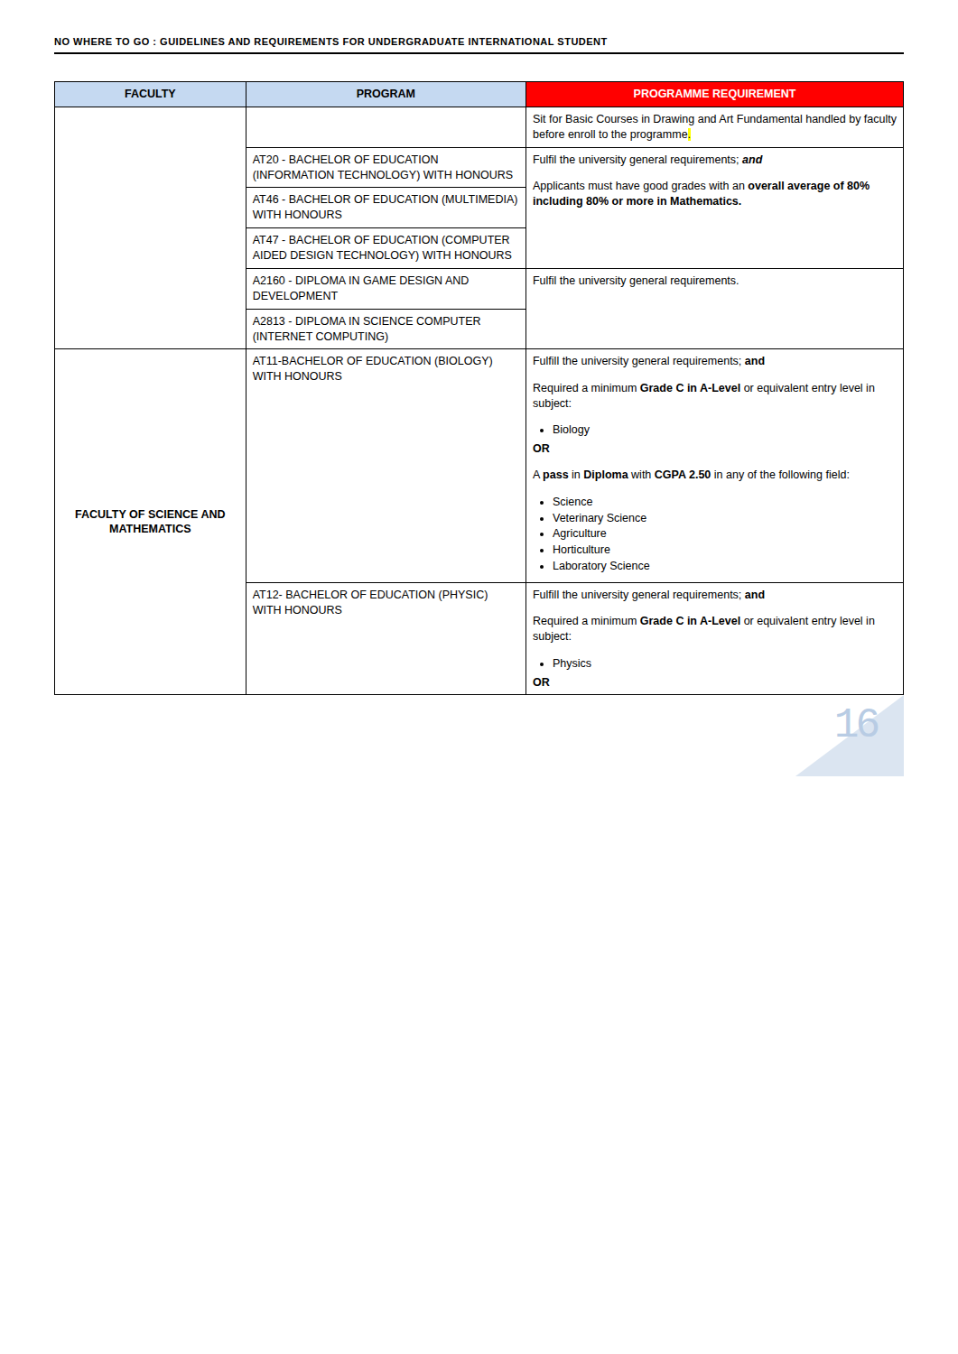No where to go : Guidelines and Requirements for Undergraduate International Student
| FACULTY | PROGRAM | PROGRAMME REQUIREMENT |
| --- | --- | --- |
| | | Sit for Basic Courses in Drawing and Art Fundamental handled by faculty before enroll to the programme . |
| AT20 - BACHELOR OF EDUCATION (INFORMATION TECHNOLOGY) WITH HONOURS | Fulfil the university general requirements; and Applicants must have good grades with an overall average of 80% including 80% or more in Mathematics. |
| AT46 - BACHELOR OF EDUCATION (MULTIMEDIA) WITH HONOURS |
| AT47 - BACHELOR OF EDUCATION (COMPUTER AIDED DESIGN TECHNOLOGY) WITH HONOURS |
| A2160 - DIPLOMA IN GAME DESIGN AND DEVELOPMENT | Fulfil the university general requirements. |
| A2813 - DIPLOMA IN SCIENCE COMPUTER (INTERNET COMPUTING) |
| FACULTY OF SCIENCE AND MATHEMATICS | AT11-BACHELOR OF EDUCATION (BIOLOGY) WITH HONOURS | Fulfill the university general requirements; and Required a minimum Grade C in A-Level or equivalent entry level in subject: Biology OR A pass in Diploma with CGPA 2.50 in any of the following field: Science Veterinary Science Agriculture Horticulture Laboratory Science |
| AT12- BACHELOR OF EDUCATION (PHYSIC) WITH HONOURS | Fulfill the university general requirements; and Required a minimum Grade C in A-Level or equivalent entry level in subject: Physics OR |
16